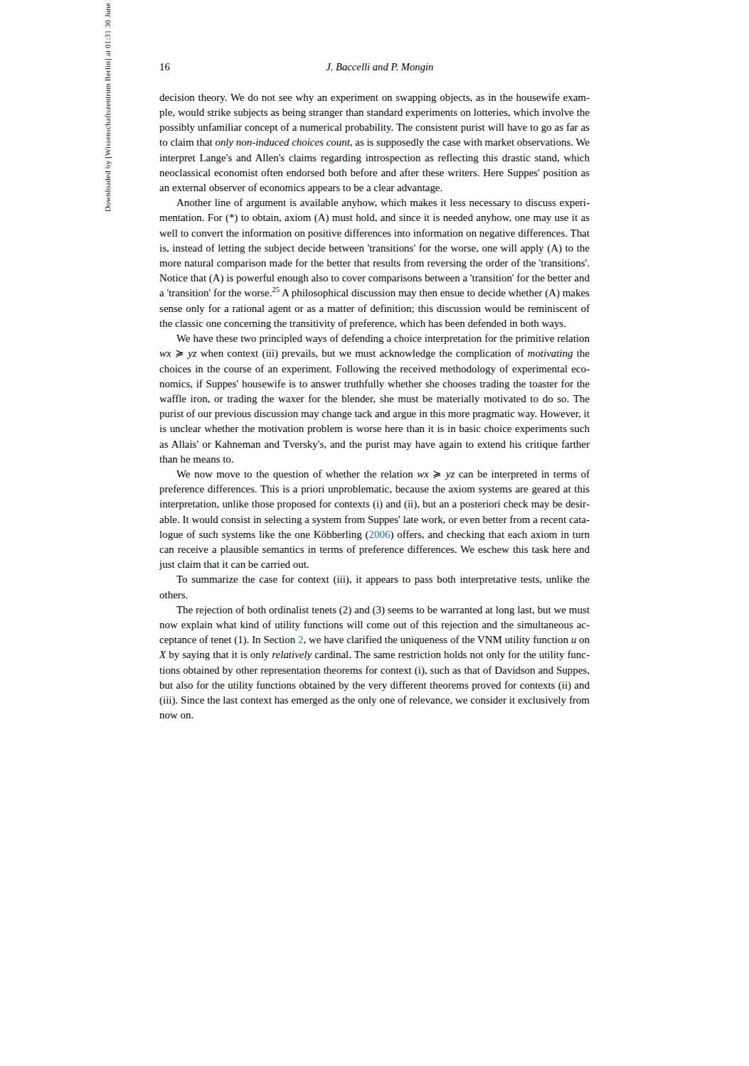Downloaded by [Wissenschaftszentrum Berlin] at 01:31 30 June 2016
16 J. Baccelli and P. Mongin
decision theory. We do not see why an experiment on swapping objects, as in the housewife example, would strike subjects as being stranger than standard experiments on lotteries, which involve the possibly unfamiliar concept of a numerical probability. The consistent purist will have to go as far as to claim that only non-induced choices count, as is supposedly the case with market observations. We interpret Lange's and Allen's claims regarding introspection as reflecting this drastic stand, which neoclassical economist often endorsed both before and after these writers. Here Suppes' position as an external observer of economics appears to be a clear advantage.
Another line of argument is available anyhow, which makes it less necessary to discuss experimentation. For (*) to obtain, axiom (A) must hold, and since it is needed anyhow, one may use it as well to convert the information on positive differences into information on negative differences. That is, instead of letting the subject decide between 'transitions' for the worse, one will apply (A) to the more natural comparison made for the better that results from reversing the order of the 'transitions'. Notice that (A) is powerful enough also to cover comparisons between a 'transition' for the better and a 'transition' for the worse.25 A philosophical discussion may then ensue to decide whether (A) makes sense only for a rational agent or as a matter of definition; this discussion would be reminiscent of the classic one concerning the transitivity of preference, which has been defended in both ways.
We have these two principled ways of defending a choice interpretation for the primitive relation wx ≽ yz when context (iii) prevails, but we must acknowledge the complication of motivating the choices in the course of an experiment. Following the received methodology of experimental economics, if Suppes' housewife is to answer truthfully whether she chooses trading the toaster for the waffle iron, or trading the waxer for the blender, she must be materially motivated to do so. The purist of our previous discussion may change tack and argue in this more pragmatic way. However, it is unclear whether the motivation problem is worse here than it is in basic choice experiments such as Allais' or Kahneman and Tversky's, and the purist may have again to extend his critique farther than he means to.
We now move to the question of whether the relation wx ≽ yz can be interpreted in terms of preference differences. This is a priori unproblematic, because the axiom systems are geared at this interpretation, unlike those proposed for contexts (i) and (ii), but an a posteriori check may be desirable. It would consist in selecting a system from Suppes' late work, or even better from a recent catalogue of such systems like the one Köbberling (2006) offers, and checking that each axiom in turn can receive a plausible semantics in terms of preference differences. We eschew this task here and just claim that it can be carried out.
To summarize the case for context (iii), it appears to pass both interpretative tests, unlike the others.
The rejection of both ordinalist tenets (2) and (3) seems to be warranted at long last, but we must now explain what kind of utility functions will come out of this rejection and the simultaneous acceptance of tenet (1). In Section 2, we have clarified the uniqueness of the VNM utility function u on X by saying that it is only relatively cardinal. The same restriction holds not only for the utility functions obtained by other representation theorems for context (i), such as that of Davidson and Suppes, but also for the utility functions obtained by the very different theorems proved for contexts (ii) and (iii). Since the last context has emerged as the only one of relevance, we consider it exclusively from now on.